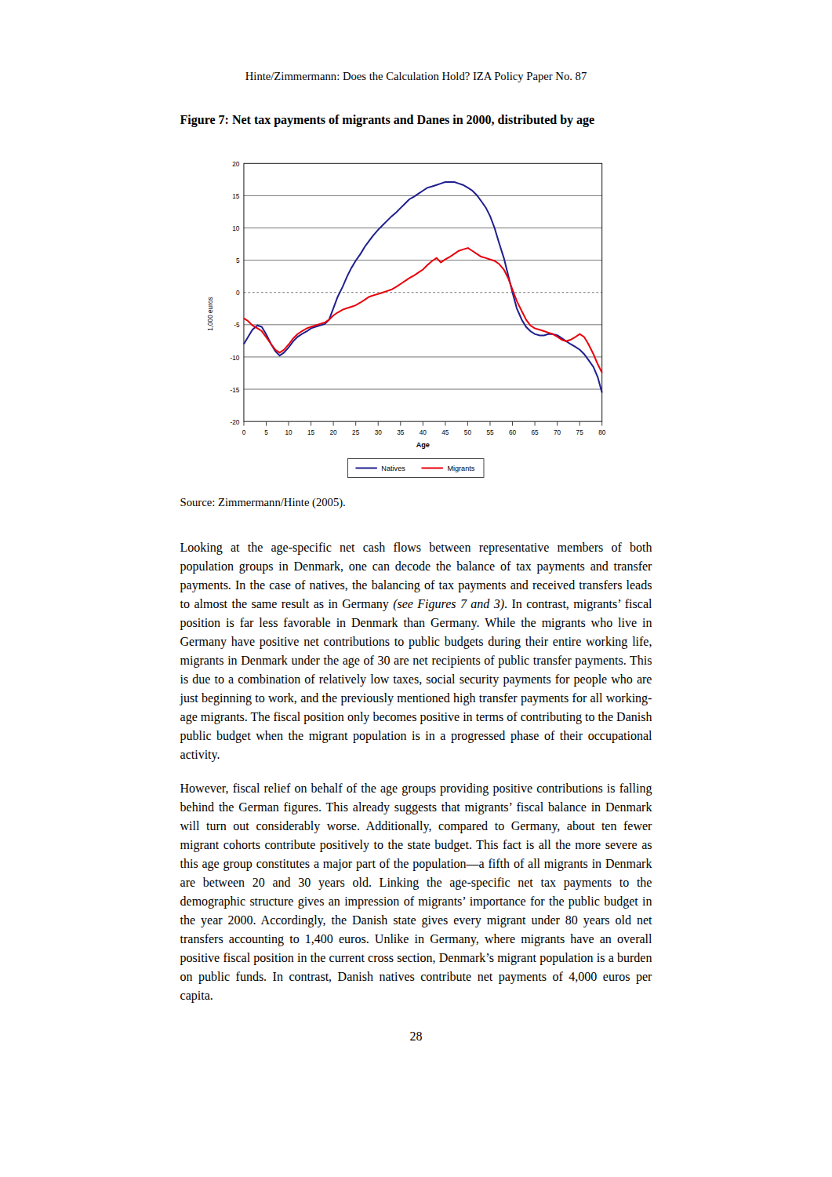Hinte/Zimmermann: Does the Calculation Hold? IZA Policy Paper No. 87
Figure 7: Net tax payments of migrants and Danes in 2000, distributed by age
20 15 10 5 0 -5 -10 -15 -20 1,000 euros 0 5 10 15 20 25 30 35 40 45 50 55 60 65 70 75 80 Age Natives Migrants
Source: Zimmermann/Hinte (2005).
Looking at the age-specific net cash flows between representative members of both population groups in Denmark, one can decode the balance of tax payments and transfer payments. In the case of natives, the balancing of tax payments and received transfers leads to almost the same result as in Germany (see Figures 7 and 3). In contrast, migrants’ fiscal position is far less favorable in Denmark than Germany. While the migrants who live in Germany have positive net contributions to public budgets during their entire working life, migrants in Denmark under the age of 30 are net recipients of public transfer payments. This is due to a combination of relatively low taxes, social security payments for people who are just beginning to work, and the previously mentioned high transfer payments for all working-age migrants. The fiscal position only becomes positive in terms of contributing to the Danish public budget when the migrant population is in a progressed phase of their occupational activity.
However, fiscal relief on behalf of the age groups providing positive contributions is falling behind the German figures. This already suggests that migrants’ fiscal balance in Denmark will turn out considerably worse. Additionally, compared to Germany, about ten fewer migrant cohorts contribute positively to the state budget. This fact is all the more severe as this age group constitutes a major part of the population—a fifth of all migrants in Denmark are between 20 and 30 years old. Linking the age-specific net tax payments to the demographic structure gives an impression of migrants’ importance for the public budget in the year 2000. Accordingly, the Danish state gives every migrant under 80 years old net transfers accounting to 1,400 euros. Unlike in Germany, where migrants have an overall positive fiscal position in the current cross section, Denmark’s migrant population is a burden on public funds. In contrast, Danish natives contribute net payments of 4,000 euros per capita.
28